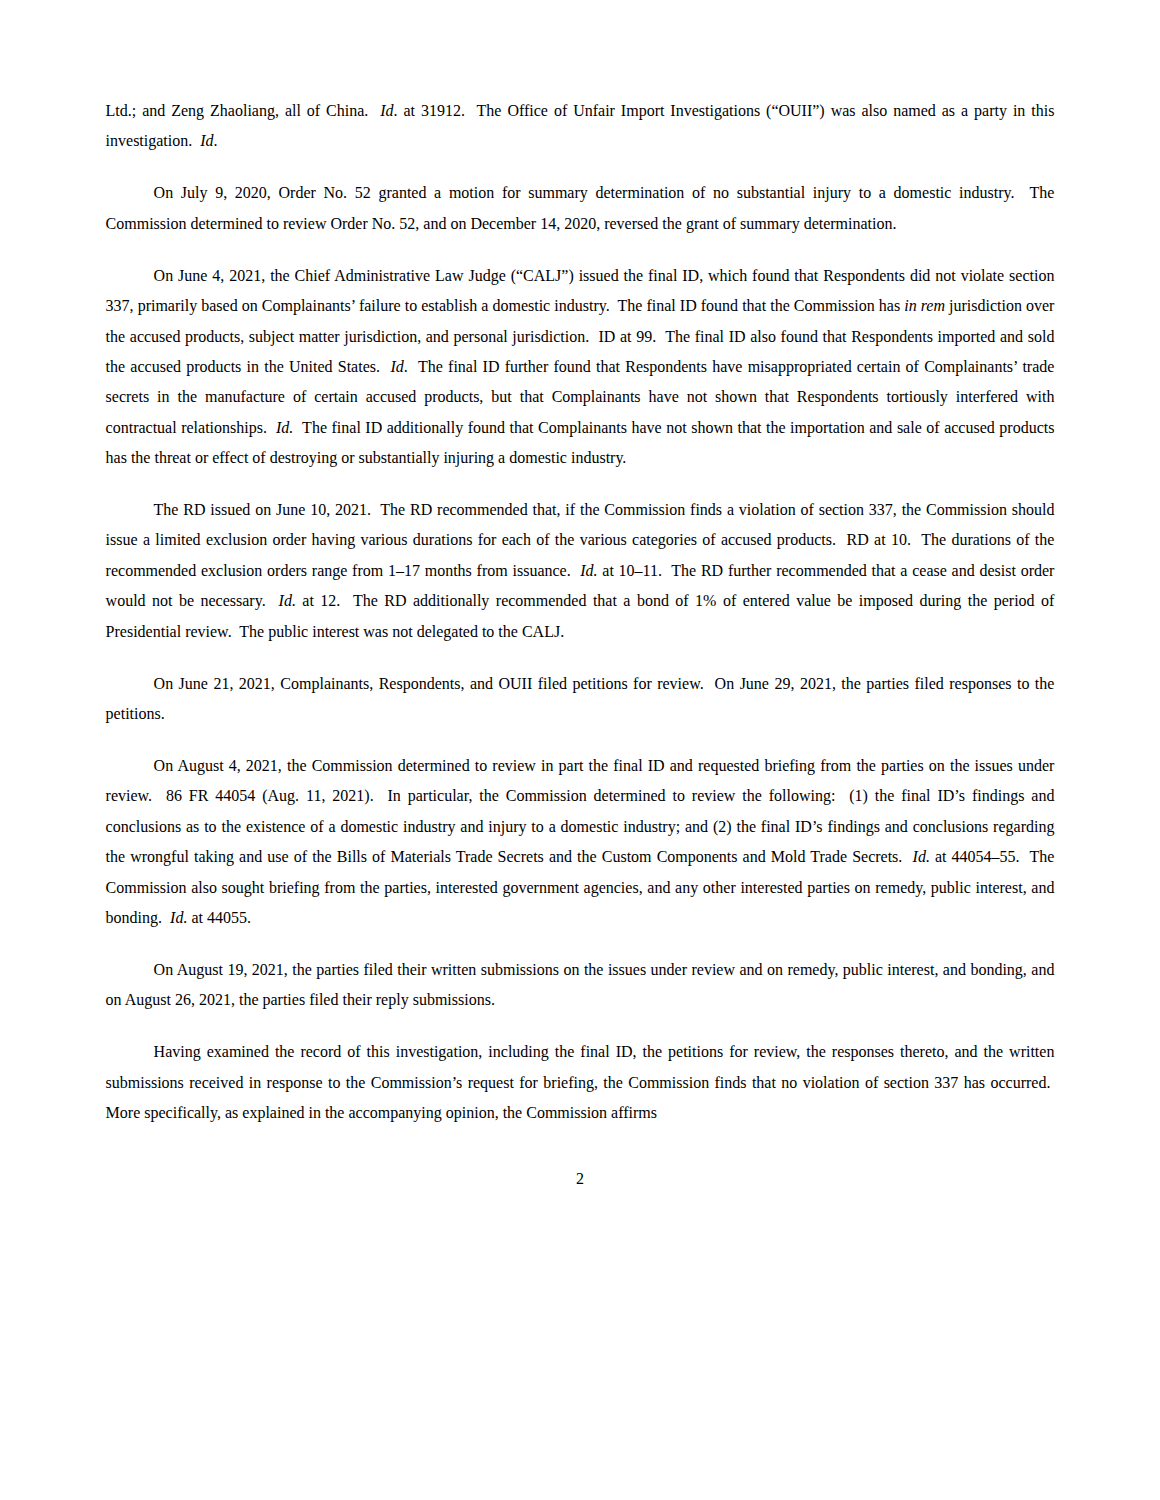Ltd.; and Zeng Zhaoliang, all of China. Id. at 31912. The Office of Unfair Import Investigations (“OUII”) was also named as a party in this investigation. Id.
On July 9, 2020, Order No. 52 granted a motion for summary determination of no substantial injury to a domestic industry. The Commission determined to review Order No. 52, and on December 14, 2020, reversed the grant of summary determination.
On June 4, 2021, the Chief Administrative Law Judge (“CALJ”) issued the final ID, which found that Respondents did not violate section 337, primarily based on Complainants’ failure to establish a domestic industry. The final ID found that the Commission has in rem jurisdiction over the accused products, subject matter jurisdiction, and personal jurisdiction. ID at 99. The final ID also found that Respondents imported and sold the accused products in the United States. Id. The final ID further found that Respondents have misappropriated certain of Complainants’ trade secrets in the manufacture of certain accused products, but that Complainants have not shown that Respondents tortiously interfered with contractual relationships. Id. The final ID additionally found that Complainants have not shown that the importation and sale of accused products has the threat or effect of destroying or substantially injuring a domestic industry.
The RD issued on June 10, 2021. The RD recommended that, if the Commission finds a violation of section 337, the Commission should issue a limited exclusion order having various durations for each of the various categories of accused products. RD at 10. The durations of the recommended exclusion orders range from 1–17 months from issuance. Id. at 10–11. The RD further recommended that a cease and desist order would not be necessary. Id. at 12. The RD additionally recommended that a bond of 1% of entered value be imposed during the period of Presidential review. The public interest was not delegated to the CALJ.
On June 21, 2021, Complainants, Respondents, and OUII filed petitions for review. On June 29, 2021, the parties filed responses to the petitions.
On August 4, 2021, the Commission determined to review in part the final ID and requested briefing from the parties on the issues under review. 86 FR 44054 (Aug. 11, 2021). In particular, the Commission determined to review the following: (1) the final ID’s findings and conclusions as to the existence of a domestic industry and injury to a domestic industry; and (2) the final ID’s findings and conclusions regarding the wrongful taking and use of the Bills of Materials Trade Secrets and the Custom Components and Mold Trade Secrets. Id. at 44054–55. The Commission also sought briefing from the parties, interested government agencies, and any other interested parties on remedy, public interest, and bonding. Id. at 44055.
On August 19, 2021, the parties filed their written submissions on the issues under review and on remedy, public interest, and bonding, and on August 26, 2021, the parties filed their reply submissions.
Having examined the record of this investigation, including the final ID, the petitions for review, the responses thereto, and the written submissions received in response to the Commission’s request for briefing, the Commission finds that no violation of section 337 has occurred. More specifically, as explained in the accompanying opinion, the Commission affirms
2